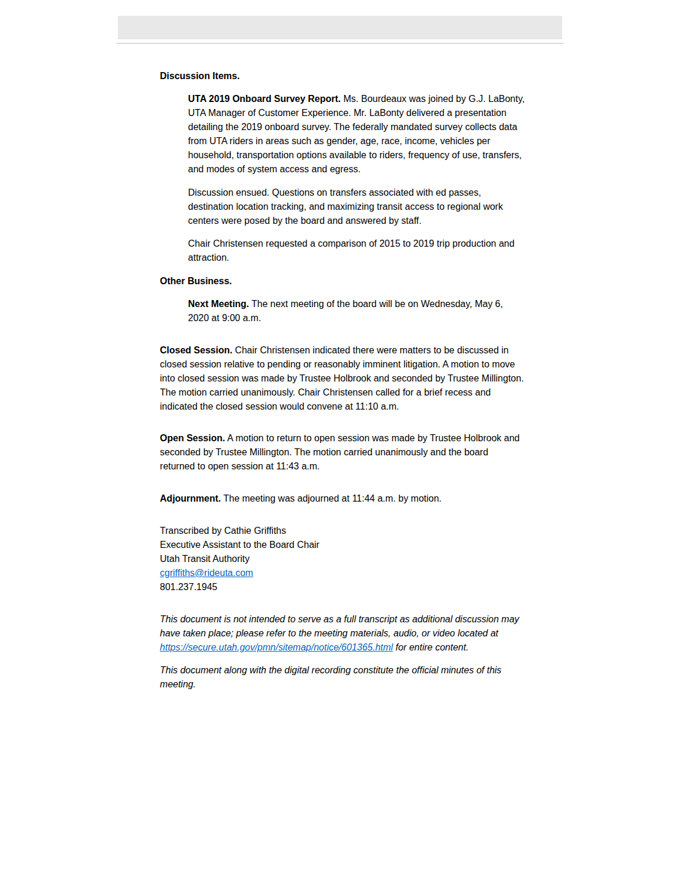Discussion Items.
UTA 2019 Onboard Survey Report. Ms. Bourdeaux was joined by G.J. LaBonty, UTA Manager of Customer Experience. Mr. LaBonty delivered a presentation detailing the 2019 onboard survey. The federally mandated survey collects data from UTA riders in areas such as gender, age, race, income, vehicles per household, transportation options available to riders, frequency of use, transfers, and modes of system access and egress.
Discussion ensued. Questions on transfers associated with ed passes, destination location tracking, and maximizing transit access to regional work centers were posed by the board and answered by staff.
Chair Christensen requested a comparison of 2015 to 2019 trip production and attraction.
Other Business.
Next Meeting. The next meeting of the board will be on Wednesday, May 6, 2020 at 9:00 a.m.
Closed Session. Chair Christensen indicated there were matters to be discussed in closed session relative to pending or reasonably imminent litigation. A motion to move into closed session was made by Trustee Holbrook and seconded by Trustee Millington. The motion carried unanimously. Chair Christensen called for a brief recess and indicated the closed session would convene at 11:10 a.m.
Open Session. A motion to return to open session was made by Trustee Holbrook and seconded by Trustee Millington. The motion carried unanimously and the board returned to open session at 11:43 a.m.
Adjournment. The meeting was adjourned at 11:44 a.m. by motion.
Transcribed by Cathie Griffiths
Executive Assistant to the Board Chair
Utah Transit Authority
cgriffiths@rideuta.com
801.237.1945
This document is not intended to serve as a full transcript as additional discussion may have taken place; please refer to the meeting materials, audio, or video located at https://secure.utah.gov/pmn/sitemap/notice/601365.html for entire content.
This document along with the digital recording constitute the official minutes of this meeting.